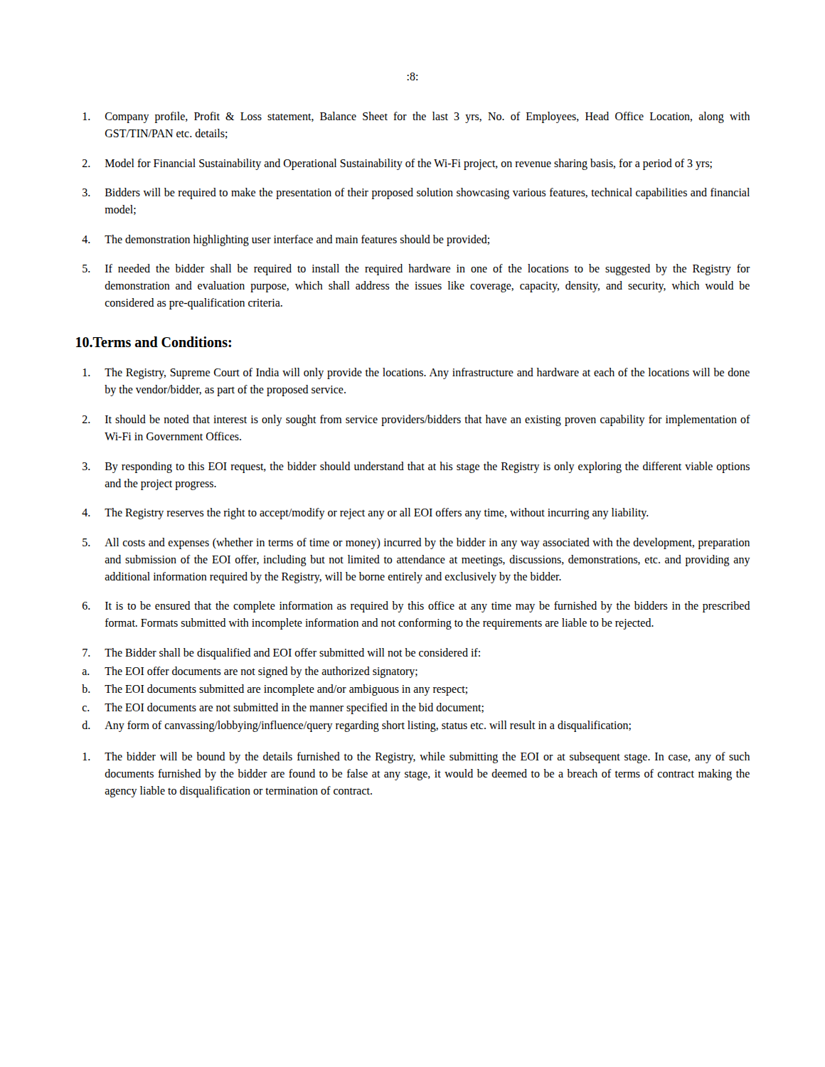:8:
Company profile, Profit & Loss statement, Balance Sheet for the last 3 yrs, No. of Employees, Head Office Location, along with GST/TIN/PAN etc. details;
Model for Financial Sustainability and Operational Sustainability of the Wi-Fi project, on revenue sharing basis, for a period of 3 yrs;
Bidders will be required to make the presentation of their proposed solution showcasing various features, technical capabilities and financial model;
The demonstration highlighting user interface and main features should be provided;
If needed the bidder shall be required to install the required hardware in one of the locations to be suggested by the Registry for demonstration and evaluation purpose, which shall address the issues like coverage, capacity, density, and security, which would be considered as pre-qualification criteria.
10.Terms and Conditions:
The Registry, Supreme Court of India will only provide the locations. Any infrastructure and hardware at each of the locations will be done by the vendor/bidder, as part of the proposed service.
It should be noted that interest is only sought from service providers/bidders that have an existing proven capability for implementation of Wi-Fi in Government Offices.
By responding to this EOI request, the bidder should understand that at his stage the Registry is only exploring the different viable options and the project progress.
The Registry reserves the right to accept/modify or reject any or all EOI offers any time, without incurring any liability.
All costs and expenses (whether in terms of time or money) incurred by the bidder in any way associated with the development, preparation and submission of the EOI offer, including but not limited to attendance at meetings, discussions, demonstrations, etc. and providing any additional information required by the Registry, will be borne entirely and exclusively by the bidder.
It is to be ensured that the complete information as required by this office at any time may be furnished by the bidders in the prescribed format. Formats submitted with incomplete information and not conforming to the requirements are liable to be rejected.
The Bidder shall be disqualified and EOI offer submitted will not be considered if:
The EOI offer documents are not signed by the authorized signatory;
The EOI documents submitted are incomplete and/or ambiguous in any respect;
The EOI documents are not submitted in the manner specified in the bid document;
Any form of canvassing/lobbying/influence/query regarding short listing, status etc. will result in a disqualification;
The bidder will be bound by the details furnished to the Registry, while submitting the EOI or at subsequent stage. In case, any of such documents furnished by the bidder are found to be false at any stage, it would be deemed to be a breach of terms of contract making the agency liable to disqualification or termination of contract.